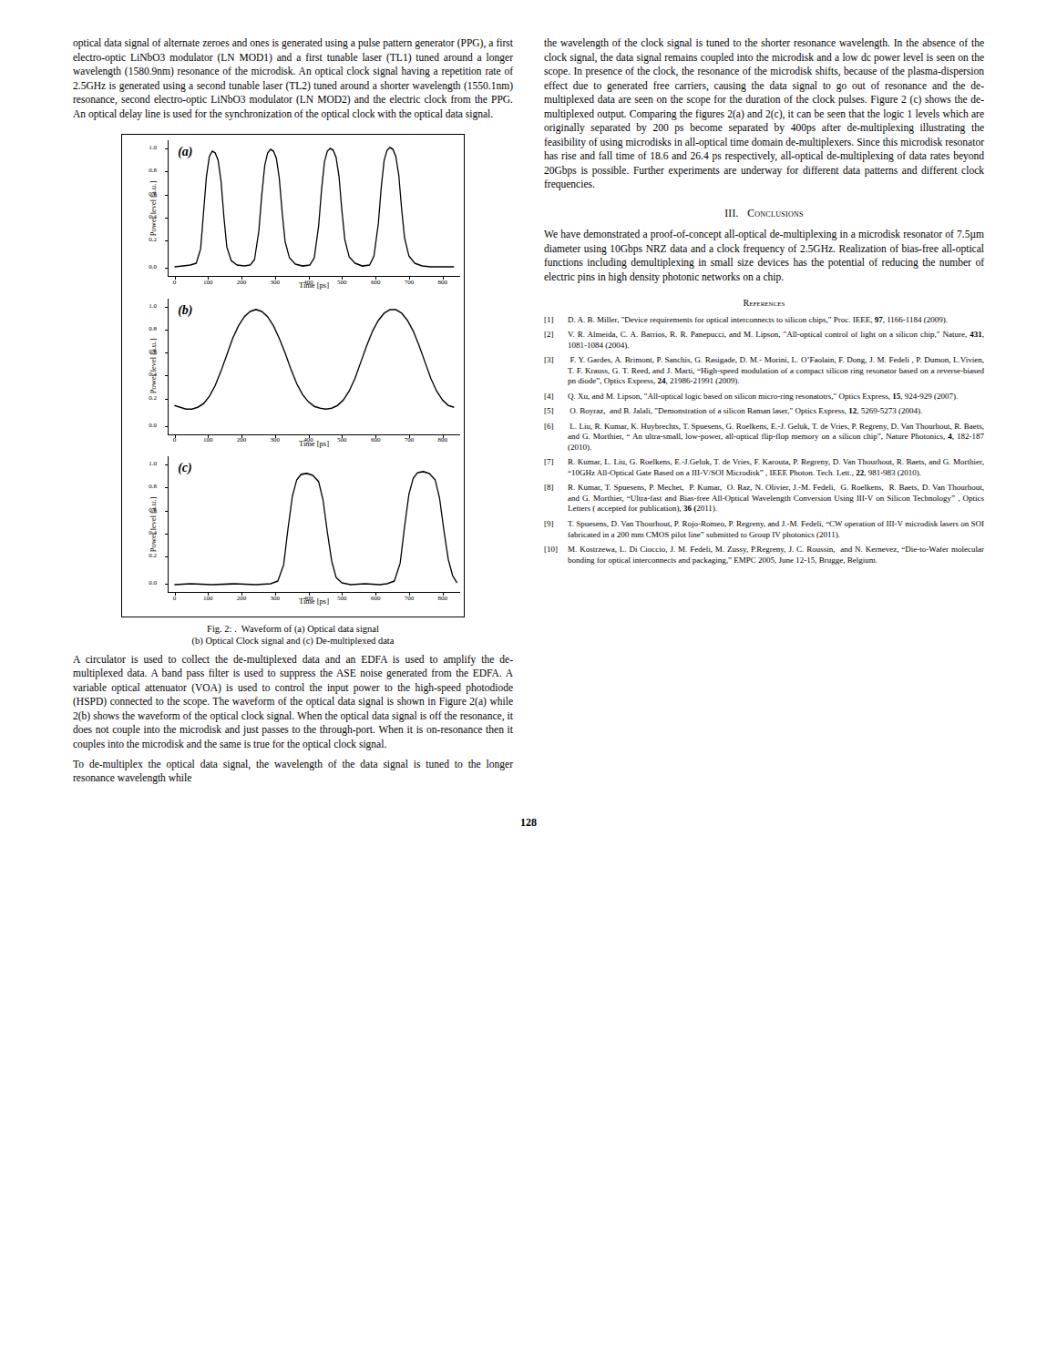optical data signal of alternate zeroes and ones is generated using a pulse pattern generator (PPG), a first electro-optic LiNbO3 modulator (LN MOD1) and a first tunable laser (TL1) tuned around a longer wavelength (1580.9nm) resonance of the microdisk. An optical clock signal having a repetition rate of 2.5GHz is generated using a second tunable laser (TL2) tuned around a shorter wavelength (1550.1nm) resonance, second electro-optic LiNbO3 modulator (LN MOD2) and the electric clock from the PPG. An optical delay line is used for the synchronization of the optical clock with the optical data signal.
(a)
Power level [a.u.]
1.0
0.8
0.6
0.4
0.2
0.0
0
100
200
300
400
500
600
700
800
Time [ps]
(b)
Power level [a.u.]
1.0
0.8
0.6
0.4
0.2
0.0
0
100
200
300
400
500
600
700
800
Time [ps]
(c)
Power level [a.u.]
1.0
0.8
0.6
0.4
0.2
0.0
0
100
200
300
400
500
600
700
800
Time [ps]
Fig. 2: . Waveform of (a) Optical data signal
(b) Optical Clock signal and (c) De-multiplexed data
A circulator is used to collect the de-multiplexed data and an EDFA is used to amplify the de-multiplexed data. A band pass filter is used to suppress the ASE noise generated from the EDFA. A variable optical attenuator (VOA) is used to control the input power to the high-speed photodiode (HSPD) connected to the scope. The waveform of the optical data signal is shown in Figure 2(a) while 2(b) shows the waveform of the optical clock signal. When the optical data signal is off the resonance, it does not couple into the microdisk and just passes to the through-port. When it is on-resonance then it couples into the microdisk and the same is true for the optical clock signal.
To de-multiplex the optical data signal, the wavelength of the data signal is tuned to the longer resonance wavelength while
the wavelength of the clock signal is tuned to the shorter resonance wavelength. In the absence of the clock signal, the data signal remains coupled into the microdisk and a low dc power level is seen on the scope. In presence of the clock, the resonance of the microdisk shifts, because of the plasma-dispersion effect due to generated free carriers, causing the data signal to go out of resonance and the de-multiplexed data are seen on the scope for the duration of the clock pulses. Figure 2 (c) shows the de-multiplexed output. Comparing the figures 2(a) and 2(c), it can be seen that the logic 1 levels which are originally separated by 200 ps become separated by 400ps after de-multiplexing illustrating the feasibility of using microdisks in all-optical time domain de-multiplexers. Since this microdisk resonator has rise and fall time of 18.6 and 26.4 ps respectively, all-optical de-multiplexing of data rates beyond 20Gbps is possible. Further experiments are underway for different data patterns and different clock frequencies.
III. Conclusions
We have demonstrated a proof-of-concept all-optical de-multiplexing in a microdisk resonator of 7.5µm diameter using 10Gbps NRZ data and a clock frequency of 2.5GHz. Realization of bias-free all-optical functions including demultiplexing in small size devices has the potential of reducing the number of electric pins in high density photonic networks on a chip.
References
D. A. B. Miller, "Device requirements for optical interconnects to silicon chips," Proc. IEEE, 97, 1166-1184 (2009).
V. R. Almeida, C. A. Barrios, R. R. Panepucci, and M. Lipson, "All-optical control of light on a silicon chip," Nature, 431, 1081-1084 (2004).
F. Y. Gardes, A. Brimont, P. Sanchis, G. Rasigade, D. M.- Morini, L. O’Faolain, F. Dong, J. M. Fedeli , P. Dumon, L.Vivien, T. F. Krauss, G. T. Reed, and J. Marti, “High‑speed modulation of a compact silicon ring resonator based on a reverse‑biased pn diode”, Optics Express, 24, 21986-21991 (2009).
Q. Xu, and M. Lipson, "All-optical logic based on silicon micro-ring resonatotrs," Optics Express, 15, 924-929 (2007).
O. Boyraz, and B. Jalali, "Demonstration of a silicon Raman laser," Optics Express, 12, 5269-5273 (2004).
L. Liu, R. Kumar, K. Huybrechts, T. Spuesens, G. Roelkens, E.-J. Geluk, T. de Vries, P. Regreny, D. Van Thourhout, R. Baets, and G. Morthier, “ An ultra-small, low-power, all-optical flip-flop memory on a silicon chip”, Nature Photonics, 4, 182-187 (2010).
R. Kumar, L. Liu, G. Roelkens, E.-J.Geluk, T. de Vries, F. Karouta, P. Regreny, D. Van Thourhout, R. Baets, and G. Morthier, “10GHz All-Optical Gate Based on a III-V/SOI Microdisk” , IEEE Photon. Tech. Lett., 22, 981-983 (2010).
R. Kumar, T. Spuesens, P. Mechet, P. Kumar, O. Raz, N. Olivier, J.-M. Fedeli, G. Roelkens, R. Baets, D. Van Thourhout, and G. Morthier, “Ultra-fast and Bias-free All-Optical Wavelength Conversion Using III-V on Silicon Technology” , Optics Letters ( accepted for publication), 36 (2011).
T. Spuesens, D. Van Thourhout, P. Rojo-Romeo, P. Regreny, and J.-M. Fedeli, “CW operation of III-V microdisk lasers on SOI fabricated in a 200 mm CMOS pilot line” submitted to Group IV photonics (2011).
M. Kostrzewa, L. Di Cioccio, J. M. Fedeli, M. Zussy, P.Regreny, J. C. Roussin, and N. Kernevez, “Die-to-Wafer molecular bonding for optical interconnects and packaging,” EMPC 2005, June 12-15, Brugge, Belgium.
128